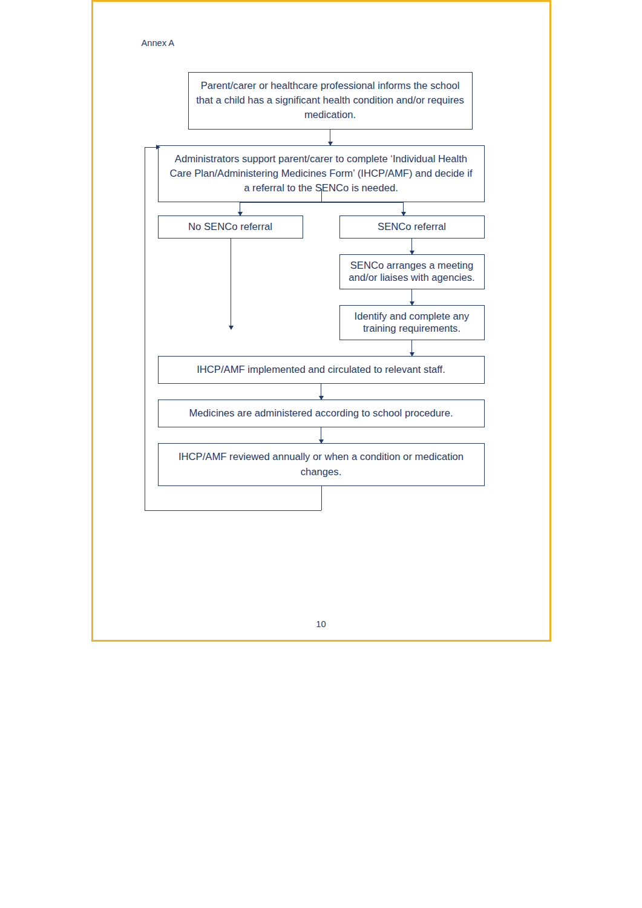Annex A
Parent/carer or healthcare professional informs the school that a child has a significant health condition and/or requires medication.
Administrators support parent/carer to complete ‘Individual Health Care Plan/Administering Medicines Form’ (IHCP/AMF) and decide if a referral to the SENCo is needed.
No SENCo referral
SENCo referral
SENCo arranges a meeting and/or liaises with agencies.
Identify and complete any training requirements.
IHCP/AMF implemented and circulated to relevant staff.
Medicines are administered according to school procedure.
IHCP/AMF reviewed annually or when a condition or medication changes.
10